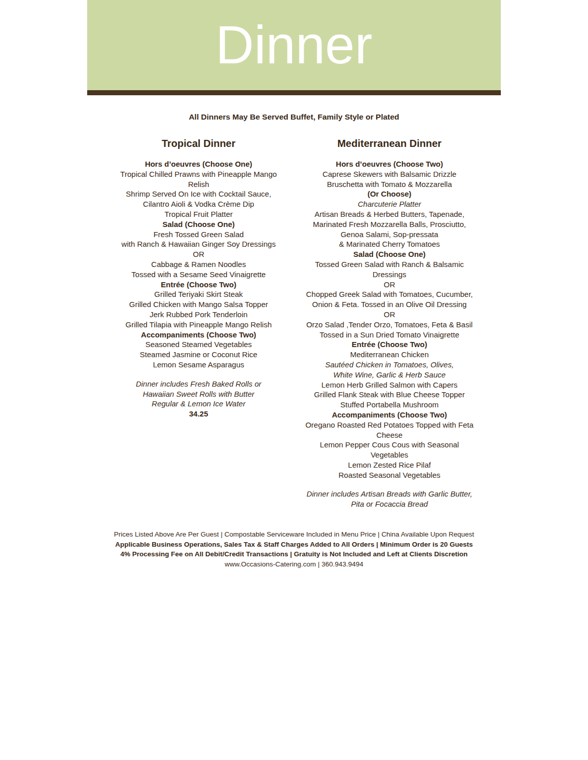Dinner
All Dinners May Be Served Buffet, Family Style or Plated
Tropical Dinner
Hors d’oeuvres (Choose One)
Tropical Chilled Prawns with Pineapple Mango Relish
Shrimp Served On Ice with Cocktail Sauce,
Cilantro Aioli & Vodka Crème Dip
Tropical Fruit Platter
Salad (Choose One)
Fresh Tossed Green Salad
with Ranch & Hawaiian Ginger Soy Dressings
OR
Cabbage & Ramen Noodles
Tossed with a Sesame Seed Vinaigrette
Entrée (Choose Two)
Grilled Teriyaki Skirt Steak
Grilled Chicken with Mango Salsa Topper
Jerk Rubbed Pork Tenderloin
Grilled Tilapia with Pineapple Mango Relish
Accompaniments (Choose Two)
Seasoned Steamed Vegetables
Steamed Jasmine or Coconut Rice
Lemon Sesame Asparagus
Dinner includes Fresh Baked Rolls or
Hawaiian Sweet Rolls with Butter
Regular & Lemon Ice Water
34.25
Mediterranean Dinner
Hors d’oeuvres (Choose Two)
Caprese Skewers with Balsamic Drizzle
Bruschetta with Tomato & Mozzarella
(Or Choose)
Charcuterie Platter
Artisan Breads & Herbed Butters, Tapenade, Marinated Fresh Mozzarella Balls, Prosciutto, Genoa Salami, Sop-pressata
& Marinated Cherry Tomatoes
Salad (Choose One)
Tossed Green Salad with Ranch & Balsamic Dressings
OR
Chopped Greek Salad with Tomatoes, Cucumber, Onion & Feta. Tossed in an Olive Oil Dressing
OR
Orzo Salad ,Tender Orzo, Tomatoes, Feta & Basil
Tossed in a Sun Dried Tomato Vinaigrette
Entrée (Choose Two)
Mediterranean Chicken
Sautéed Chicken in Tomatoes, Olives,
White Wine, Garlic & Herb Sauce
Lemon Herb Grilled Salmon with Capers
Grilled Flank Steak with Blue Cheese Topper
Stuffed Portabella Mushroom
Accompaniments (Choose Two)
Oregano Roasted Red Potatoes Topped with Feta Cheese
Lemon Pepper Cous Cous with Seasonal Vegetables
Lemon Zested Rice Pilaf
Roasted Seasonal Vegetables
Dinner includes Artisan Breads with Garlic Butter,
Pita or Focaccia Bread
Prices Listed Above Are Per Guest | Compostable Serviceware Included in Menu Price | China Available Upon Request
Applicable Business Operations, Sales Tax & Staff Charges Added to All Orders | Minimum Order is 20 Guests
4% Processing Fee on All Debit/Credit Transactions | Gratuity is Not Included and Left at Clients Discretion
www.Occasions-Catering.com | 360.943.9494